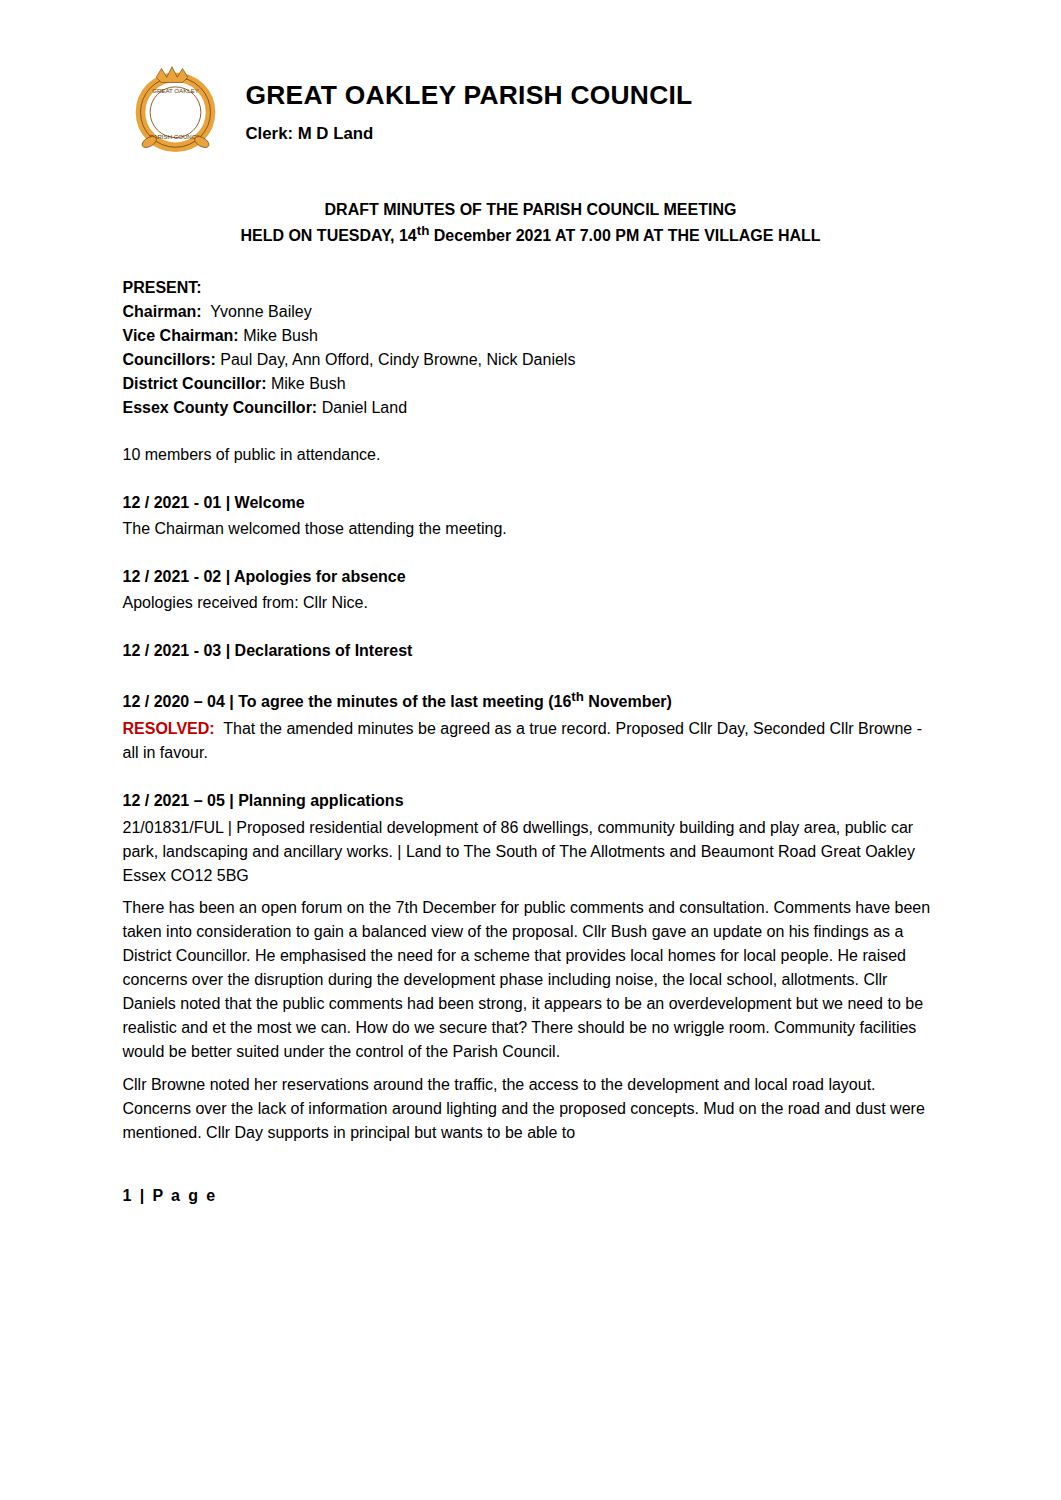GREAT OAKLEY PARISH COUNCIL
GREAT OAKLEY PARISH COUNCIL
Clerk: M D Land
DRAFT MINUTES OF THE PARISH COUNCIL MEETING
HELD ON TUESDAY, 14th December 2021 AT 7.00 PM AT THE VILLAGE HALL
PRESENT:
Chairman: Yvonne Bailey
Vice Chairman: Mike Bush
Councillors: Paul Day, Ann Offord, Cindy Browne, Nick Daniels
District Councillor: Mike Bush
Essex County Councillor: Daniel Land
10 members of public in attendance.
12 / 2021 - 01 | Welcome
The Chairman welcomed those attending the meeting.
12 / 2021 - 02 | Apologies for absence
Apologies received from: Cllr Nice.
12 / 2021 - 03 | Declarations of Interest
12 / 2020 – 04 | To agree the minutes of the last meeting (16th November)
RESOLVED: That the amended minutes be agreed as a true record. Proposed Cllr Day, Seconded Cllr Browne - all in favour.
12 / 2021 – 05 | Planning applications
21/01831/FUL | Proposed residential development of 86 dwellings, community building and play area, public car park, landscaping and ancillary works. | Land to The South of The Allotments and Beaumont Road Great Oakley Essex CO12 5BG
There has been an open forum on the 7th December for public comments and consultation. Comments have been taken into consideration to gain a balanced view of the proposal. Cllr Bush gave an update on his findings as a District Councillor. He emphasised the need for a scheme that provides local homes for local people. He raised concerns over the disruption during the development phase including noise, the local school, allotments. Cllr Daniels noted that the public comments had been strong, it appears to be an overdevelopment but we need to be realistic and et the most we can. How do we secure that? There should be no wriggle room. Community facilities would be better suited under the control of the Parish Council.
Cllr Browne noted her reservations around the traffic, the access to the development and local road layout. Concerns over the lack of information around lighting and the proposed concepts. Mud on the road and dust were mentioned. Cllr Day supports in principal but wants to be able to
1 | P a g e